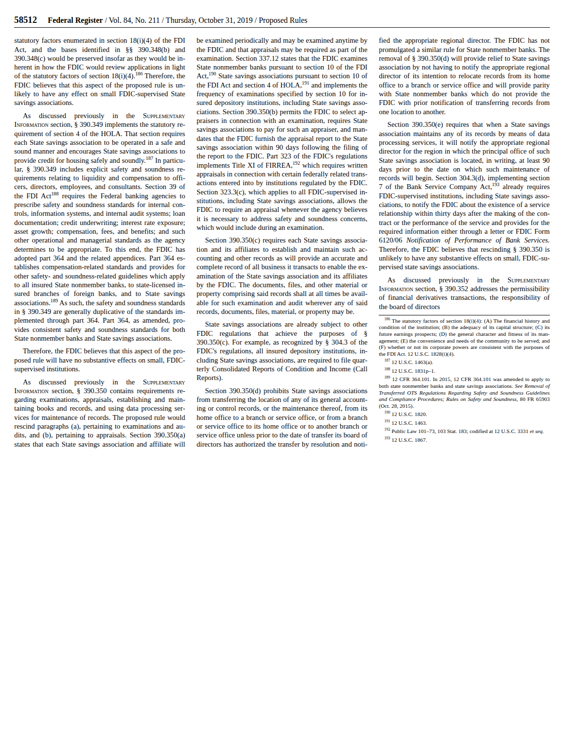58512 Federal Register / Vol. 84, No. 211 / Thursday, October 31, 2019 / Proposed Rules
statutory factors enumerated in section 18(i)(4) of the FDI Act, and the bases identified in §§ 390.348(b) and 390.348(c) would be preserved insofar as they would be inherent in how the FDIC would review applications in light of the statutory factors of section 18(i)(4).186 Therefore, the FDIC believes that this aspect of the proposed rule is unlikely to have any effect on small FDIC-supervised State savings associations.
As discussed previously in the Supplementary Information section, § 390.349 implements the statutory requirement of section 4 of the HOLA. That section requires each State savings association to be operated in a safe and sound manner and encourages State savings associations to provide credit for housing safely and soundly.187 In particular, § 390.349 includes explicit safety and soundness requirements relating to liquidity and compensation to officers, directors, employees, and consultants. Section 39 of the FDI Act188 requires the Federal banking agencies to prescribe safety and soundness standards for internal controls, information systems, and internal audit systems; loan documentation; credit underwriting; interest rate exposure; asset growth; compensation, fees, and benefits; and such other operational and managerial standards as the agency determines to be appropriate. To this end, the FDIC has adopted part 364 and the related appendices. Part 364 establishes compensation-related standards and provides for other safety- and soundness-related guidelines which apply to all insured State nonmember banks, to state-licensed insured branches of foreign banks, and to State savings associations.189 As such, the safety and soundness standards in § 390.349 are generally duplicative of the standards implemented through part 364. Part 364, as amended, provides consistent safety and soundness standards for both State nonmember banks and State savings associations.
Therefore, the FDIC believes that this aspect of the proposed rule will have no substantive effects on small, FDIC-supervised institutions.
As discussed previously in the Supplementary Information section, § 390.350 contains requirements regarding examinations, appraisals, establishing and maintaining books and records, and using data processing services for maintenance of records. The proposed rule would rescind paragraphs (a), pertaining to examinations and audits, and (b), pertaining to appraisals. Section 390.350(a) states that each State savings association and affiliate will be examined periodically and may be examined anytime by the FDIC and that appraisals may be required as part of the examination. Section 337.12 states that the FDIC examines State nonmember banks pursuant to section 10 of the FDI Act,190 State savings associations pursuant to section 10 of the FDI Act and section 4 of HOLA,191 and implements the frequency of examinations specified by section 10 for insured depository institutions, including State savings associations. Section 390.350(b) permits the FDIC to select appraisers in connection with an examination, requires State savings associations to pay for such an appraiser, and mandates that the FDIC furnish the appraisal report to the State savings association within 90 days following the filing of the report to the FDIC. Part 323 of the FDIC's regulations implements Title XI of FIRREA,192 which requires written appraisals in connection with certain federally related transactions entered into by institutions regulated by the FDIC. Section 323.3(c), which applies to all FDIC-supervised institutions, including State savings associations, allows the FDIC to require an appraisal whenever the agency believes it is necessary to address safety and soundness concerns, which would include during an examination.
Section 390.350(c) requires each State savings association and its affiliates to establish and maintain such accounting and other records as will provide an accurate and complete record of all business it transacts to enable the examination of the State savings association and its affiliates by the FDIC. The documents, files, and other material or property comprising said records shall at all times be available for such examination and audit wherever any of said records, documents, files, material, or property may be.
State savings associations are already subject to other FDIC regulations that achieve the purposes of § 390.350(c). For example, as recognized by § 304.3 of the FDIC's regulations, all insured depository institutions, including State savings associations, are required to file quarterly Consolidated Reports of Condition and Income (Call Reports).
Section 390.350(d) prohibits State savings associations from transferring the location of any of its general accounting or control records, or the maintenance thereof, from its home office to a branch or service office, or from a branch or service office to its home office or to another branch or service office unless prior to the date of transfer its board of directors has authorized the transfer by resolution and notified the appropriate regional director. The FDIC has not promulgated a similar rule for State nonmember banks. The removal of § 390.350(d) will provide relief to State savings association by not having to notify the appropriate regional director of its intention to relocate records from its home office to a branch or service office and will provide parity with State nonmember banks which do not provide the FDIC with prior notification of transferring records from one location to another.
Section 390.350(e) requires that when a State savings association maintains any of its records by means of data processing services, it will notify the appropriate regional director for the region in which the principal office of such State savings association is located, in writing, at least 90 days prior to the date on which such maintenance of records will begin. Section 304.3(d), implementing section 7 of the Bank Service Company Act,193 already requires FDIC-supervised institutions, including State savings associations, to notify the FDIC about the existence of a service relationship within thirty days after the making of the contract or the performance of the service and provides for the required information either through a letter or FDIC Form 6120/06 Notification of Performance of Bank Services. Therefore, the FDIC believes that rescinding § 390.350 is unlikely to have any substantive effects on small, FDIC-supervised state savings associations.
As discussed previously in the Supplementary Information section, § 390.352 addresses the permissibility of financial derivatives transactions, the responsibility of the board of directors
186 The statutory factors of section 18(i)(4): (A) The financial history and condition of the institution; (B) the adequacy of its capital structure; (C) its future earnings prospects; (D) the general character and fitness of its management; (E) the convenience and needs of the community to be served; and (F) whether or not its corporate powers are consistent with the purposes of the FDI Act. 12 U.S.C. 1828(i)(4).
187 12 U.S.C. 1463(a).
188 12 U.S.C. 1831p–1.
189 12 CFR 364.101. In 2015, 12 CFR 364.101 was amended to apply to both state nonmember banks and state savings associations. See Removal of Transferred OTS Regulations Regarding Safety and Soundness Guidelines and Compliance Procedures; Rules on Safety and Soundness, 80 FR 65903 (Oct. 28, 2015).
190 12 U.S.C. 1820.
191 12 U.S.C. 1463.
192 Public Law 101–73, 103 Stat. 183; codified at 12 U.S.C. 3331 et seq.
193 12 U.S.C. 1867.